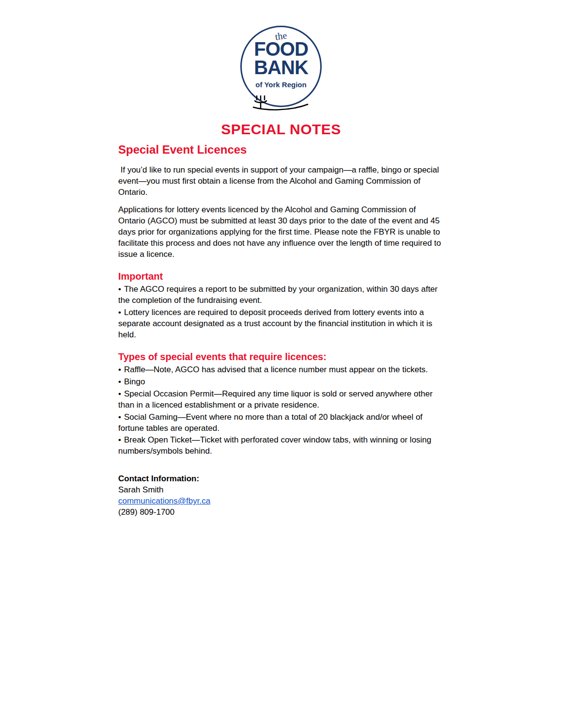the
FOOD
BANK
of York Region
SPECIAL NOTES
Special Event Licences
If you’d like to run special events in support of your campaign—a raffle, bingo or special event—you must first obtain a license from the Alcohol and Gaming Commission of Ontario.
Applications for lottery events licenced by the Alcohol and Gaming Commission of Ontario (AGCO) must be submitted at least 30 days prior to the date of the event and 45 days prior for organizations applying for the first time. Please note the FBYR is unable to facilitate this process and does not have any influence over the length of time required to issue a licence.
Important
The AGCO requires a report to be submitted by your organization, within 30 days after the completion of the fundraising event.
Lottery licences are required to deposit proceeds derived from lottery events into a separate account designated as a trust account by the financial institution in which it is held.
Types of special events that require licences:
Raffle—Note, AGCO has advised that a licence number must appear on the tickets.
Bingo
Special Occasion Permit—Required any time liquor is sold or served anywhere other than in a licenced establishment or a private residence.
Social Gaming—Event where no more than a total of 20 blackjack and/or wheel of fortune tables are operated.
Break Open Ticket—Ticket with perforated cover window tabs, with winning or losing numbers/symbols behind.
Contact Information:
Sarah Smith
communications@fbyr.ca
(289) 809-1700